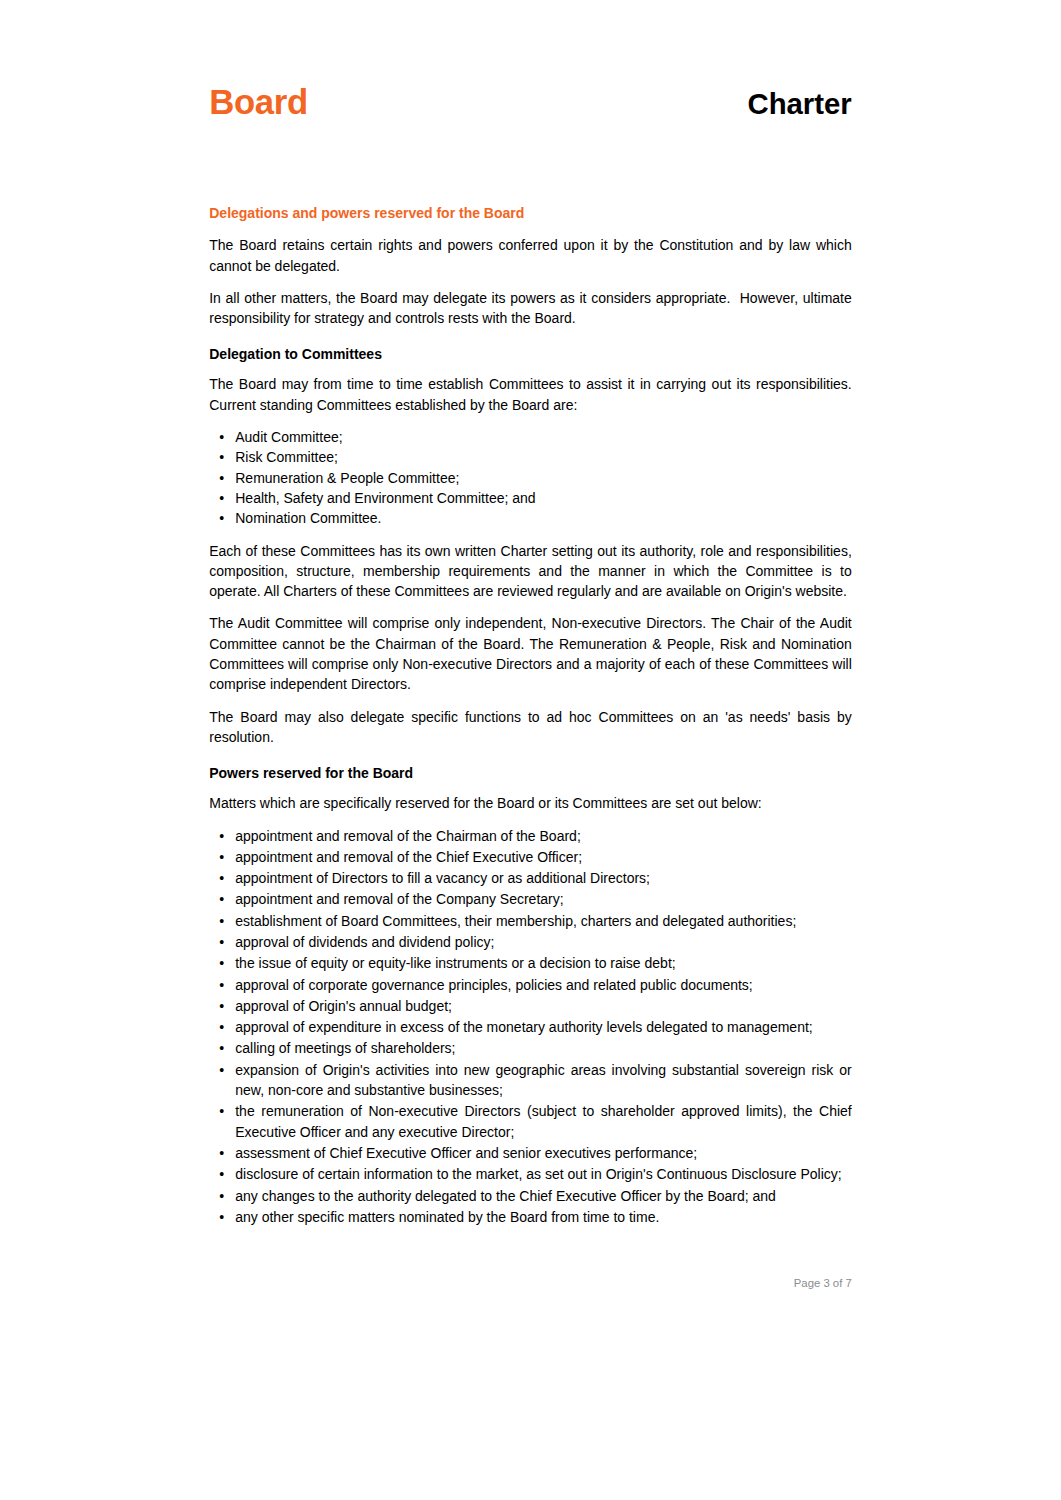Board
Charter
Delegations and powers reserved for the Board
The Board retains certain rights and powers conferred upon it by the Constitution and by law which cannot be delegated.
In all other matters, the Board may delegate its powers as it considers appropriate. However, ultimate responsibility for strategy and controls rests with the Board.
Delegation to Committees
The Board may from time to time establish Committees to assist it in carrying out its responsibilities. Current standing Committees established by the Board are:
Audit Committee;
Risk Committee;
Remuneration & People Committee;
Health, Safety and Environment Committee; and
Nomination Committee.
Each of these Committees has its own written Charter setting out its authority, role and responsibilities, composition, structure, membership requirements and the manner in which the Committee is to operate. All Charters of these Committees are reviewed regularly and are available on Origin's website.
The Audit Committee will comprise only independent, Non-executive Directors. The Chair of the Audit Committee cannot be the Chairman of the Board. The Remuneration & People, Risk and Nomination Committees will comprise only Non-executive Directors and a majority of each of these Committees will comprise independent Directors.
The Board may also delegate specific functions to ad hoc Committees on an 'as needs' basis by resolution.
Powers reserved for the Board
Matters which are specifically reserved for the Board or its Committees are set out below:
appointment and removal of the Chairman of the Board;
appointment and removal of the Chief Executive Officer;
appointment of Directors to fill a vacancy or as additional Directors;
appointment and removal of the Company Secretary;
establishment of Board Committees, their membership, charters and delegated authorities;
approval of dividends and dividend policy;
the issue of equity or equity-like instruments or a decision to raise debt;
approval of corporate governance principles, policies and related public documents;
approval of Origin's annual budget;
approval of expenditure in excess of the monetary authority levels delegated to management;
calling of meetings of shareholders;
expansion of Origin's activities into new geographic areas involving substantial sovereign risk or new, non-core and substantive businesses;
the remuneration of Non-executive Directors (subject to shareholder approved limits), the Chief Executive Officer and any executive Director;
assessment of Chief Executive Officer and senior executives performance;
disclosure of certain information to the market, as set out in Origin's Continuous Disclosure Policy;
any changes to the authority delegated to the Chief Executive Officer by the Board; and
any other specific matters nominated by the Board from time to time.
Page 3 of 7